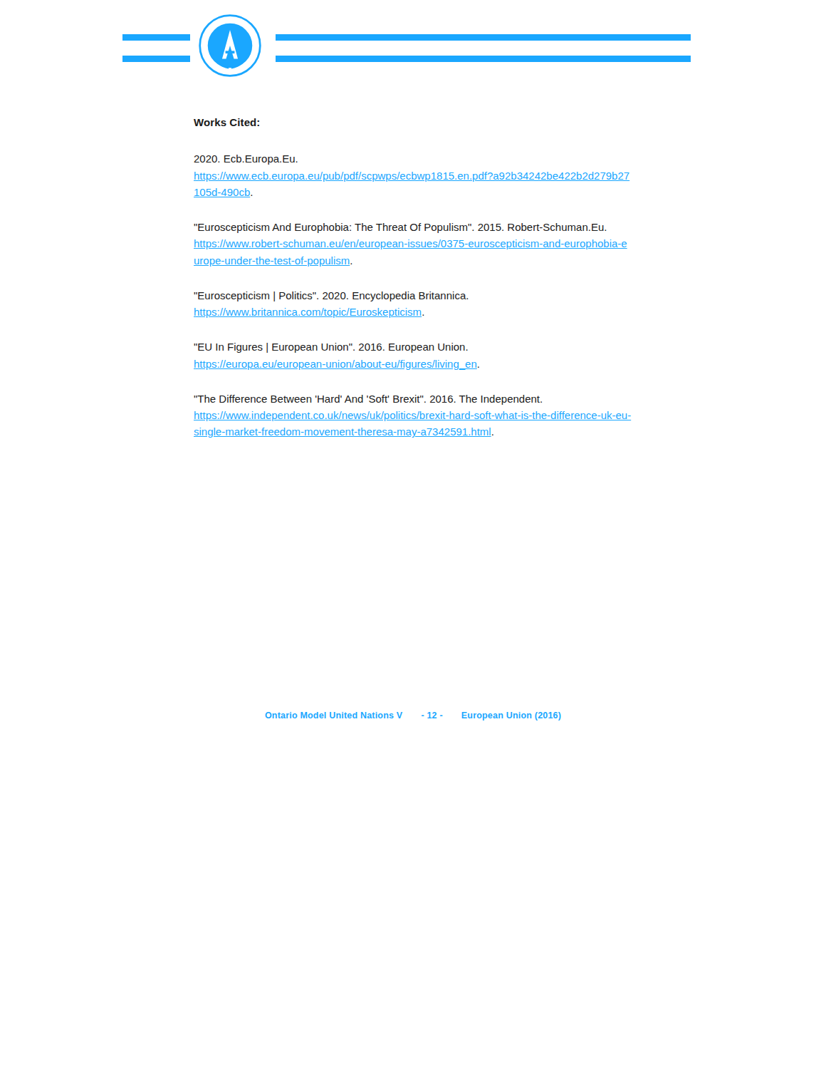Works Cited:
2020. Ecb.Europa.Eu.
https://www.ecb.europa.eu/pub/pdf/scpwps/ecbwp1815.en.pdf?a92b34242be422b2d279b27105d-490cb.
"Euroscepticism And Europhobia: The Threat Of Populism". 2015. Robert-Schuman.Eu.
https://www.robert-schuman.eu/en/european-issues/0375-euroscepticism-and-europhobia-europe-under-the-test-of-populism.
"Euroscepticism | Politics". 2020. Encyclopedia Britannica.
https://www.britannica.com/topic/Euroskepticism.
"EU In Figures | European Union". 2016. European Union.
https://europa.eu/european-union/about-eu/figures/living_en.
"The Difference Between 'Hard' And 'Soft' Brexit". 2016. The Independent.
https://www.independent.co.uk/news/uk/politics/brexit-hard-soft-what-is-the-difference-uk-eu-single-market-freedom-movement-theresa-may-a7342591.html.
Ontario Model United Nations V - 12 - European Union (2016)